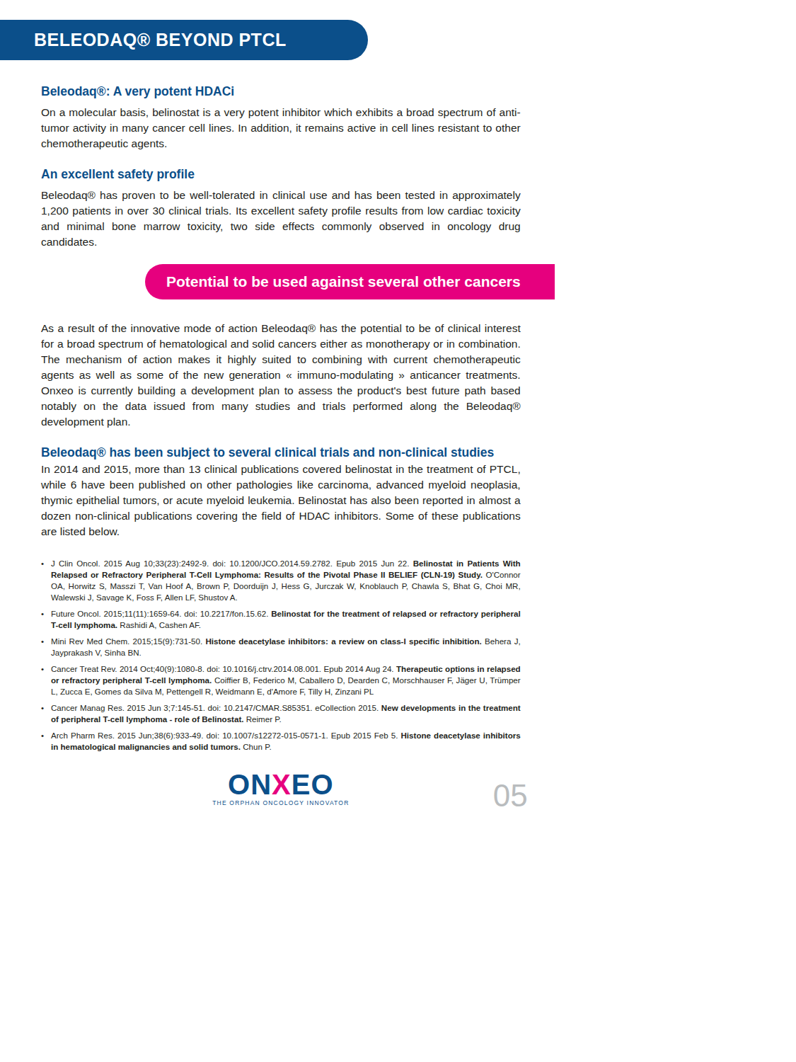BELEODAQ® BEYOND PTCL
Beleodaq®: A very potent HDACi
On a molecular basis, belinostat is a very potent inhibitor which exhibits a broad spectrum of anti-tumor activity in many cancer cell lines. In addition, it remains active in cell lines resistant to other chemotherapeutic agents.
An excellent safety profile
Beleodaq® has proven to be well-tolerated in clinical use and has been tested in approximately 1,200 patients in over 30 clinical trials. Its excellent safety profile results from low cardiac toxicity and minimal bone marrow toxicity, two side effects commonly observed in oncology drug candidates.
Potential to be used against several other cancers
As a result of the innovative mode of action Beleodaq® has the potential to be of clinical interest for a broad spectrum of hematological and solid cancers either as monotherapy or in combination. The mechanism of action makes it highly suited to combining with current chemotherapeutic agents as well as some of the new generation « immuno-modulating » anticancer treatments. Onxeo is currently building a development plan to assess the product's best future path based notably on the data issued from many studies and trials performed along the Beleodaq® development plan.
Beleodaq® has been subject to several clinical trials and non-clinical studies
In 2014 and 2015, more than 13 clinical publications covered belinostat in the treatment of PTCL, while 6 have been published on other pathologies like carcinoma, advanced myeloid neoplasia, thymic epithelial tumors, or acute myeloid leukemia. Belinostat has also been reported in almost a dozen non-clinical publications covering the field of HDAC inhibitors. Some of these publications are listed below.
J Clin Oncol. 2015 Aug 10;33(23):2492-9. doi: 10.1200/JCO.2014.59.2782. Epub 2015 Jun 22. Belinostat in Patients With Relapsed or Refractory Peripheral T-Cell Lymphoma: Results of the Pivotal Phase II BELIEF (CLN-19) Study. O'Connor OA, Horwitz S, Masszi T, Van Hoof A, Brown P, Doorduijn J, Hess G, Jurczak W, Knoblauch P, Chawla S, Bhat G, Choi MR, Walewski J, Savage K, Foss F, Allen LF, Shustov A.
Future Oncol. 2015;11(11):1659-64. doi: 10.2217/fon.15.62. Belinostat for the treatment of relapsed or refractory peripheral T-cell lymphoma. Rashidi A, Cashen AF.
Mini Rev Med Chem. 2015;15(9):731-50. Histone deacetylase inhibitors: a review on class-I specific inhibition. Behera J, Jayprakash V, Sinha BN.
Cancer Treat Rev. 2014 Oct;40(9):1080-8. doi: 10.1016/j.ctrv.2014.08.001. Epub 2014 Aug 24. Therapeutic options in relapsed or refractory peripheral T-cell lymphoma. Coiffier B, Federico M, Caballero D, Dearden C, Morschhauser F, Jäger U, Trümper L, Zucca E, Gomes da Silva M, Pettengell R, Weidmann E, d'Amore F, Tilly H, Zinzani PL
Cancer Manag Res. 2015 Jun 3;7:145-51. doi: 10.2147/CMAR.S85351. eCollection 2015. New developments in the treatment of peripheral T-cell lymphoma - role of Belinostat. Reimer P.
Arch Pharm Res. 2015 Jun;38(6):933-49. doi: 10.1007/s12272-015-0571-1. Epub 2015 Feb 5. Histone deacetylase inhibitors in hematological malignancies and solid tumors. Chun P.
ONXEO
The Orphan Oncology Innovator
05